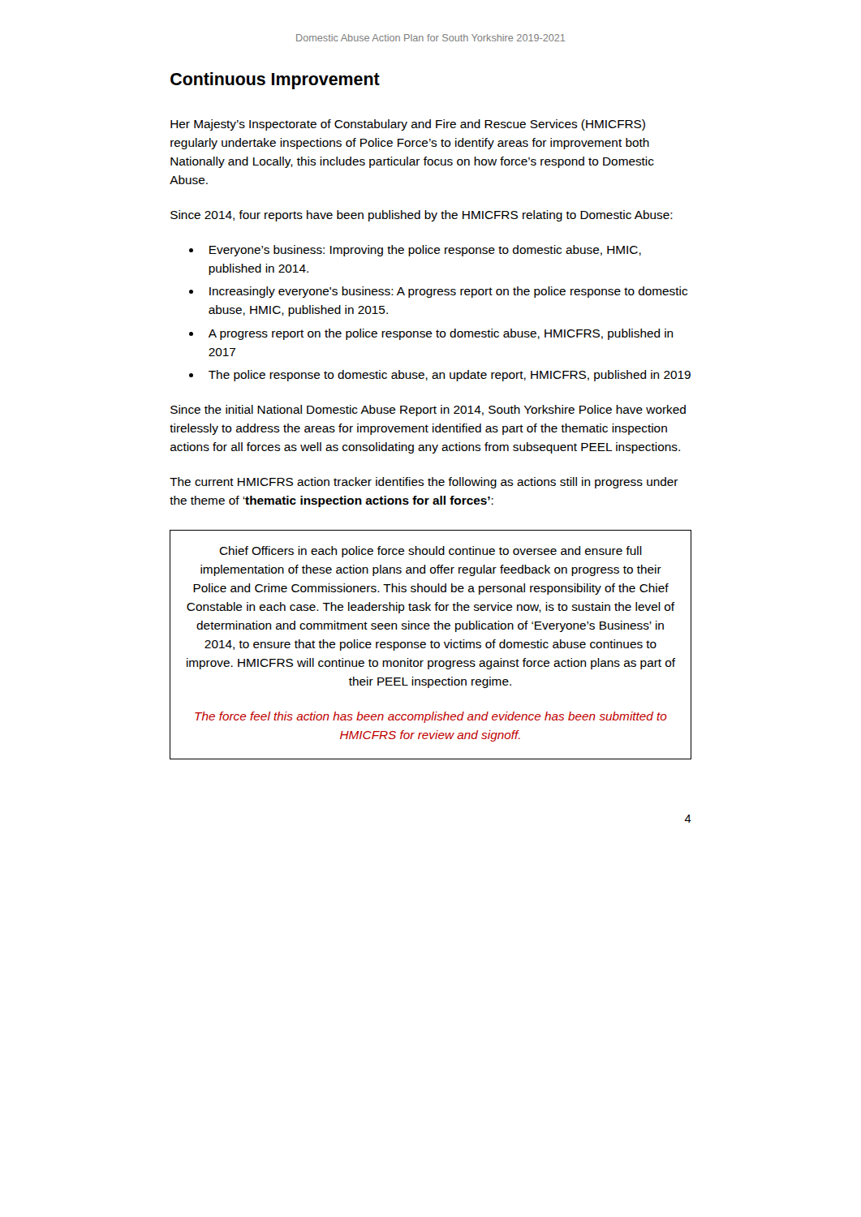Domestic Abuse Action Plan for South Yorkshire 2019-2021
Continuous Improvement
Her Majesty’s Inspectorate of Constabulary and Fire and Rescue Services (HMICFRS) regularly undertake inspections of Police Force’s to identify areas for improvement both Nationally and Locally, this includes particular focus on how force’s respond to Domestic Abuse.
Since 2014, four reports have been published by the HMICFRS relating to Domestic Abuse:
Everyone’s business: Improving the police response to domestic abuse, HMIC, published in 2014.
Increasingly everyone's business: A progress report on the police response to domestic abuse, HMIC, published in 2015.
A progress report on the police response to domestic abuse, HMICFRS, published in 2017
The police response to domestic abuse, an update report, HMICFRS, published in 2019
Since the initial National Domestic Abuse Report in 2014, South Yorkshire Police have worked tirelessly to address the areas for improvement identified as part of the thematic inspection actions for all forces as well as consolidating any actions from subsequent PEEL inspections.
The current HMICFRS action tracker identifies the following as actions still in progress under the theme of ‘thematic inspection actions for all forces’:
Chief Officers in each police force should continue to oversee and ensure full implementation of these action plans and offer regular feedback on progress to their Police and Crime Commissioners. This should be a personal responsibility of the Chief Constable in each case. The leadership task for the service now, is to sustain the level of determination and commitment seen since the publication of ‘Everyone’s Business’ in 2014, to ensure that the police response to victims of domestic abuse continues to improve. HMICFRS will continue to monitor progress against force action plans as part of their PEEL inspection regime.
The force feel this action has been accomplished and evidence has been submitted to HMICFRS for review and signoff.
4